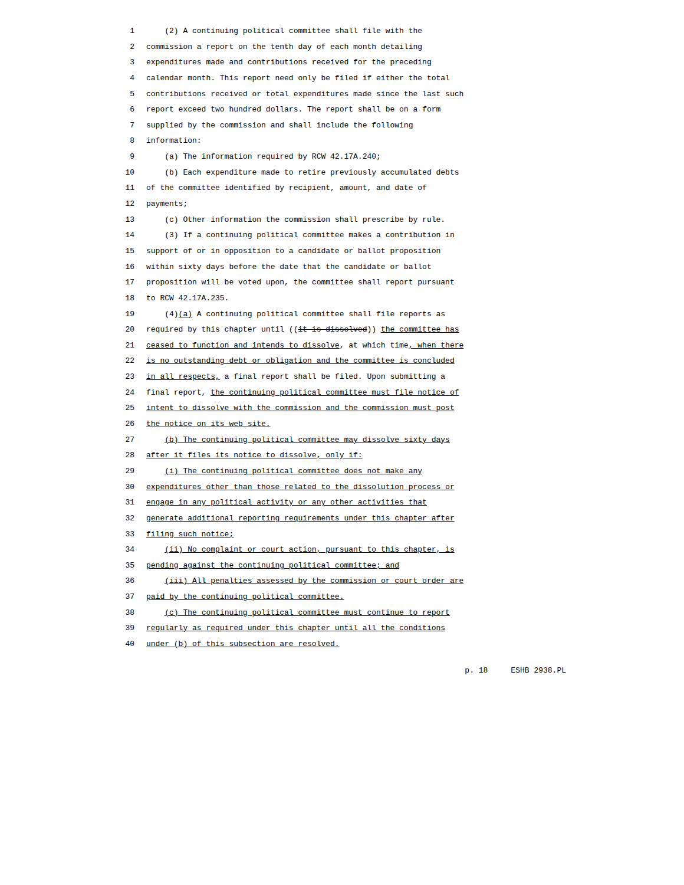(2) A continuing political committee shall file with the
commission a report on the tenth day of each month detailing
expenditures made and contributions received for the preceding
calendar month. This report need only be filed if either the total
contributions received or total expenditures made since the last such
report exceed two hundred dollars. The report shall be on a form
supplied by the commission and shall include the following
information:
(a) The information required by RCW 42.17A.240;
(b) Each expenditure made to retire previously accumulated debts
of the committee identified by recipient, amount, and date of
payments;
(c) Other information the commission shall prescribe by rule.
(3) If a continuing political committee makes a contribution in
support of or in opposition to a candidate or ballot proposition
within sixty days before the date that the candidate or ballot
proposition will be voted upon, the committee shall report pursuant
to RCW 42.17A.235.
(4)(a) A continuing political committee shall file reports as
required by this chapter until ((it is dissolved)) the committee has
ceased to function and intends to dissolve, at which time, when there
is no outstanding debt or obligation and the committee is concluded
in all respects, a final report shall be filed. Upon submitting a
final report, the continuing political committee must file notice of
intent to dissolve with the commission and the commission must post
the notice on its web site.
(b) The continuing political committee may dissolve sixty days
after it files its notice to dissolve, only if:
(i) The continuing political committee does not make any
expenditures other than those related to the dissolution process or
engage in any political activity or any other activities that
generate additional reporting requirements under this chapter after
filing such notice;
(ii) No complaint or court action, pursuant to this chapter, is
pending against the continuing political committee; and
(iii) All penalties assessed by the commission or court order are
paid by the continuing political committee.
(c) The continuing political committee must continue to report
regularly as required under this chapter until all the conditions
under (b) of this subsection are resolved.
p. 18 ESHB 2938.PL